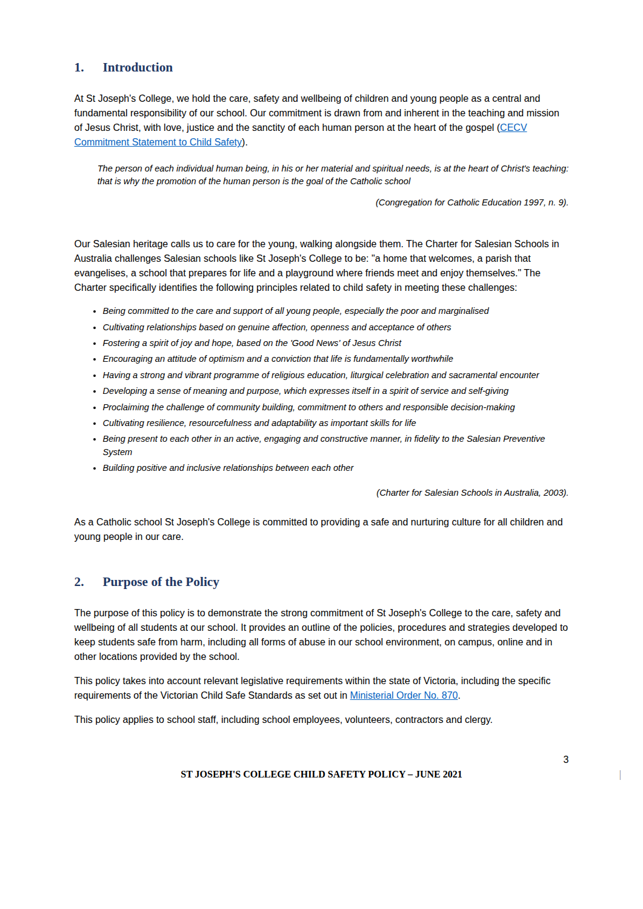1. Introduction
At St Joseph's College, we hold the care, safety and wellbeing of children and young people as a central and fundamental responsibility of our school. Our commitment is drawn from and inherent in the teaching and mission of Jesus Christ, with love, justice and the sanctity of each human person at the heart of the gospel (CECV Commitment Statement to Child Safety).
The person of each individual human being, in his or her material and spiritual needs, is at the heart of Christ's teaching: that is why the promotion of the human person is the goal of the Catholic school
(Congregation for Catholic Education 1997, n. 9).
Our Salesian heritage calls us to care for the young, walking alongside them. The Charter for Salesian Schools in Australia challenges Salesian schools like St Joseph's College to be: "a home that welcomes, a parish that evangelises, a school that prepares for life and a playground where friends meet and enjoy themselves." The Charter specifically identifies the following principles related to child safety in meeting these challenges:
Being committed to the care and support of all young people, especially the poor and marginalised
Cultivating relationships based on genuine affection, openness and acceptance of others
Fostering a spirit of joy and hope, based on the 'Good News' of Jesus Christ
Encouraging an attitude of optimism and a conviction that life is fundamentally worthwhile
Having a strong and vibrant programme of religious education, liturgical celebration and sacramental encounter
Developing a sense of meaning and purpose, which expresses itself in a spirit of service and self-giving
Proclaiming the challenge of community building, commitment to others and responsible decision-making
Cultivating resilience, resourcefulness and adaptability as important skills for life
Being present to each other in an active, engaging and constructive manner, in fidelity to the Salesian Preventive System
Building positive and inclusive relationships between each other
(Charter for Salesian Schools in Australia, 2003).
As a Catholic school St Joseph's College is committed to providing a safe and nurturing culture for all children and young people in our care.
2. Purpose of the Policy
The purpose of this policy is to demonstrate the strong commitment of St Joseph's College to the care, safety and wellbeing of all students at our school. It provides an outline of the policies, procedures and strategies developed to keep students safe from harm, including all forms of abuse in our school environment, on campus, online and in other locations provided by the school.
This policy takes into account relevant legislative requirements within the state of Victoria, including the specific requirements of the Victorian Child Safe Standards as set out in Ministerial Order No. 870.
This policy applies to school staff, including school employees, volunteers, contractors and clergy.
3
ST JOSEPH'S COLLEGE CHILD SAFETY POLICY – JUNE 2021|